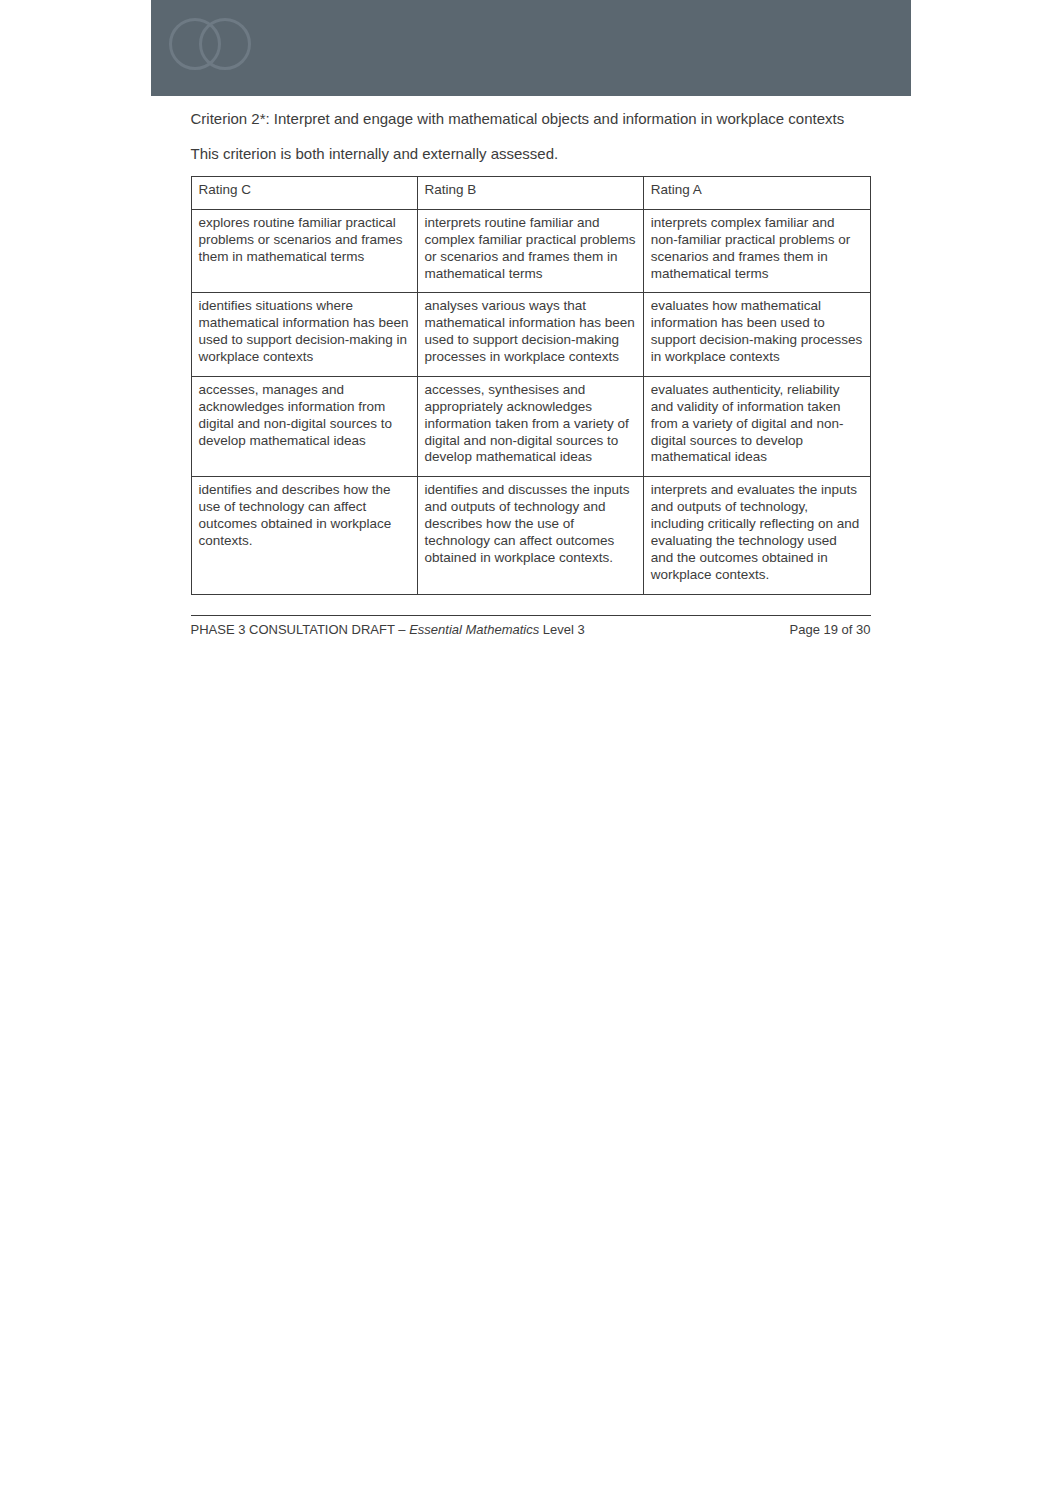Criterion 2*: Interpret and engage with mathematical objects and information in workplace contexts
This criterion is both internally and externally assessed.
| Rating C | Rating B | Rating A |
| --- | --- | --- |
| explores routine familiar practical problems or scenarios and frames them in mathematical terms | interprets routine familiar and complex familiar practical problems or scenarios and frames them in mathematical terms | interprets complex familiar and non-familiar practical problems or scenarios and frames them in mathematical terms |
| identifies situations where mathematical information has been used to support decision-making in workplace contexts | analyses various ways that mathematical information has been used to support decision-making processes in workplace contexts | evaluates how mathematical information has been used to support decision-making processes in workplace contexts |
| accesses, manages and acknowledges information from digital and non-digital sources to develop mathematical ideas | accesses, synthesises and appropriately acknowledges information taken from a variety of digital and non-digital sources to develop mathematical ideas | evaluates authenticity, reliability and validity of information taken from a variety of digital and non-digital sources to develop mathematical ideas |
| identifies and describes how the use of technology can affect outcomes obtained in workplace contexts. | identifies and discusses the inputs and outputs of technology and describes how the use of technology can affect outcomes obtained in workplace contexts. | interprets and evaluates the inputs and outputs of technology, including critically reflecting on and evaluating the technology used and the outcomes obtained in workplace contexts. |
PHASE 3 CONSULTATION DRAFT – Essential Mathematics Level 3
Page 19 of 30